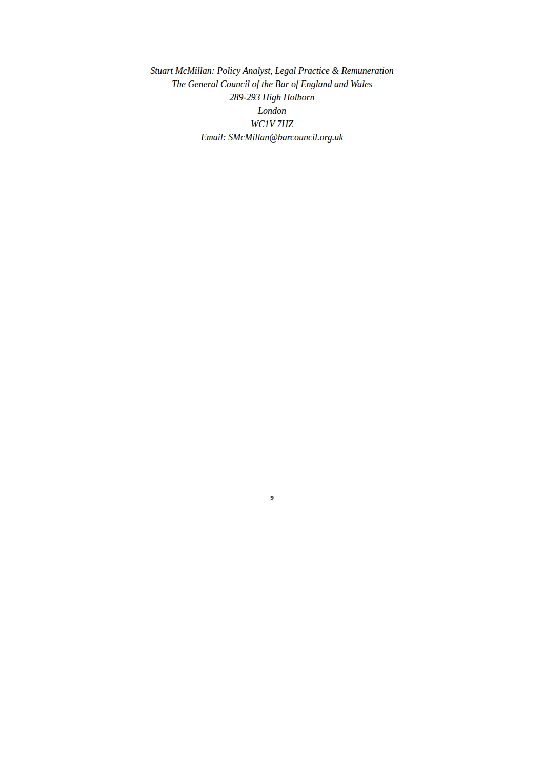Stuart McMillan: Policy Analyst, Legal Practice & Remuneration
The General Council of the Bar of England and Wales
289-293 High Holborn
London
WC1V 7HZ
Email: SMcMillan@barcouncil.org.uk
9